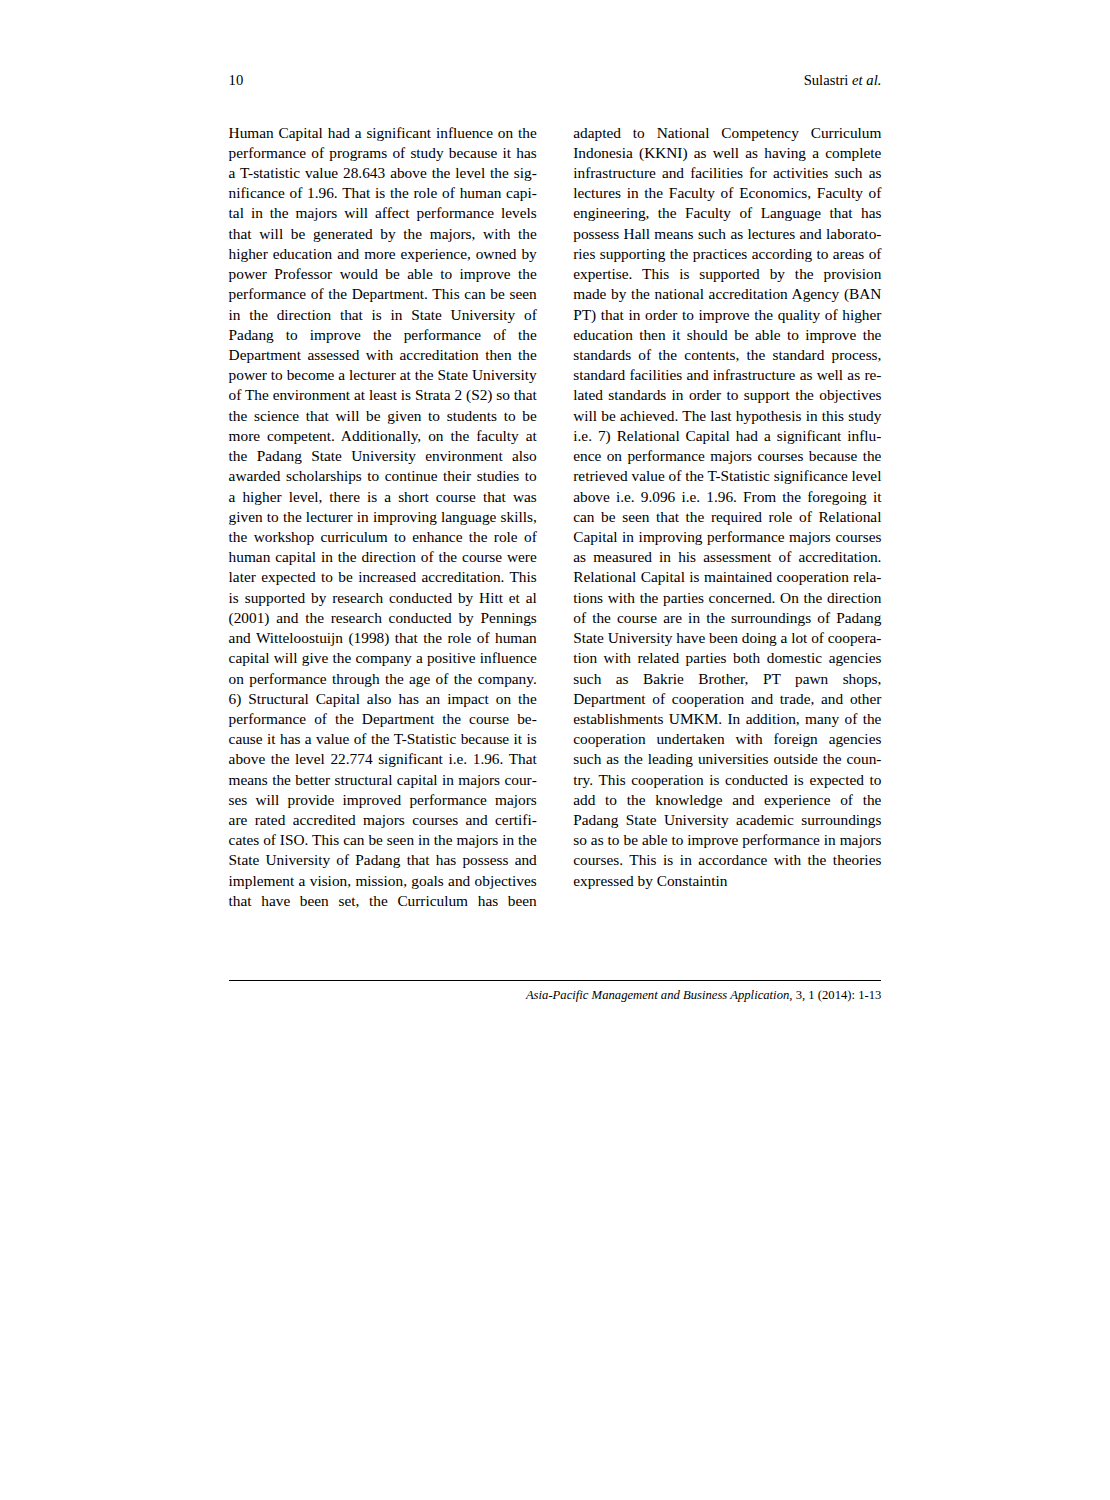10
Sulastri et al.
Human Capital had a significant influence on the performance of programs of study because it has a T-statistic value 28.643 above the level the significance of 1.96. That is the role of human capital in the majors will affect performance levels that will be generated by the majors, with the higher education and more experience, owned by power Professor would be able to improve the performance of the Department. This can be seen in the direction that is in State University of Padang to improve the performance of the Department assessed with accreditation then the power to become a lecturer at the State University of The environment at least is Strata 2 (S2) so that the science that will be given to students to be more competent. Additionally, on the faculty at the Padang State University environment also awarded scholarships to continue their studies to a higher level, there is a short course that was given to the lecturer in improving language skills, the workshop curriculum to enhance the role of human capital in the direction of the course were later expected to be increased accreditation. This is supported by research conducted by Hitt et al (2001) and the research conducted by Pennings and Witteloostuijn (1998) that the role of human capital will give the company a positive influence on performance through the age of the company. 6) Structural Capital also has an impact on the performance of the Department the course because it has a value of the T-Statistic because it is above the level 22.774 significant i.e. 1.96. That means the better structural capital in majors courses will provide improved performance majors are rated accredited majors courses and certificates of ISO. This can be seen in the majors in the State University of Padang that has possess and implement a vision, mission, goals and objectives that have been set, the Curriculum has been adapted to National Competency Curriculum Indonesia (KKNI) as well as having a complete infrastructure and facilities for activities such as lectures in the Faculty of Economics, Faculty of engineering, the Faculty of Language that has possess Hall means such as lectures and laboratories supporting the practices according to areas of expertise. This is supported by the provision made by the national accreditation Agency (BAN PT) that in order to improve the quality of higher education then it should be able to improve the standards of the contents, the standard process, standard facilities and infrastructure as well as related standards in order to support the objectives will be achieved. The last hypothesis in this study i.e. 7) Relational Capital had a significant influence on performance majors courses because the retrieved value of the T-Statistic significance level above i.e. 9.096 i.e. 1.96. From the foregoing it can be seen that the required role of Relational Capital in improving performance majors courses as measured in his assessment of accreditation. Relational Capital is maintained cooperation relations with the parties concerned. On the direction of the course are in the surroundings of Padang State University have been doing a lot of cooperation with related parties both domestic agencies such as Bakrie Brother, PT pawn shops, Department of cooperation and trade, and other establishments UMKM. In addition, many of the cooperation undertaken with foreign agencies such as the leading universities outside the country. This cooperation is conducted is expected to add to the knowledge and experience of the Padang State University academic surroundings so as to be able to improve performance in majors courses. This is in accordance with the theories expressed by Constaintin
Asia-Pacific Management and Business Application, 3, 1 (2014): 1-13